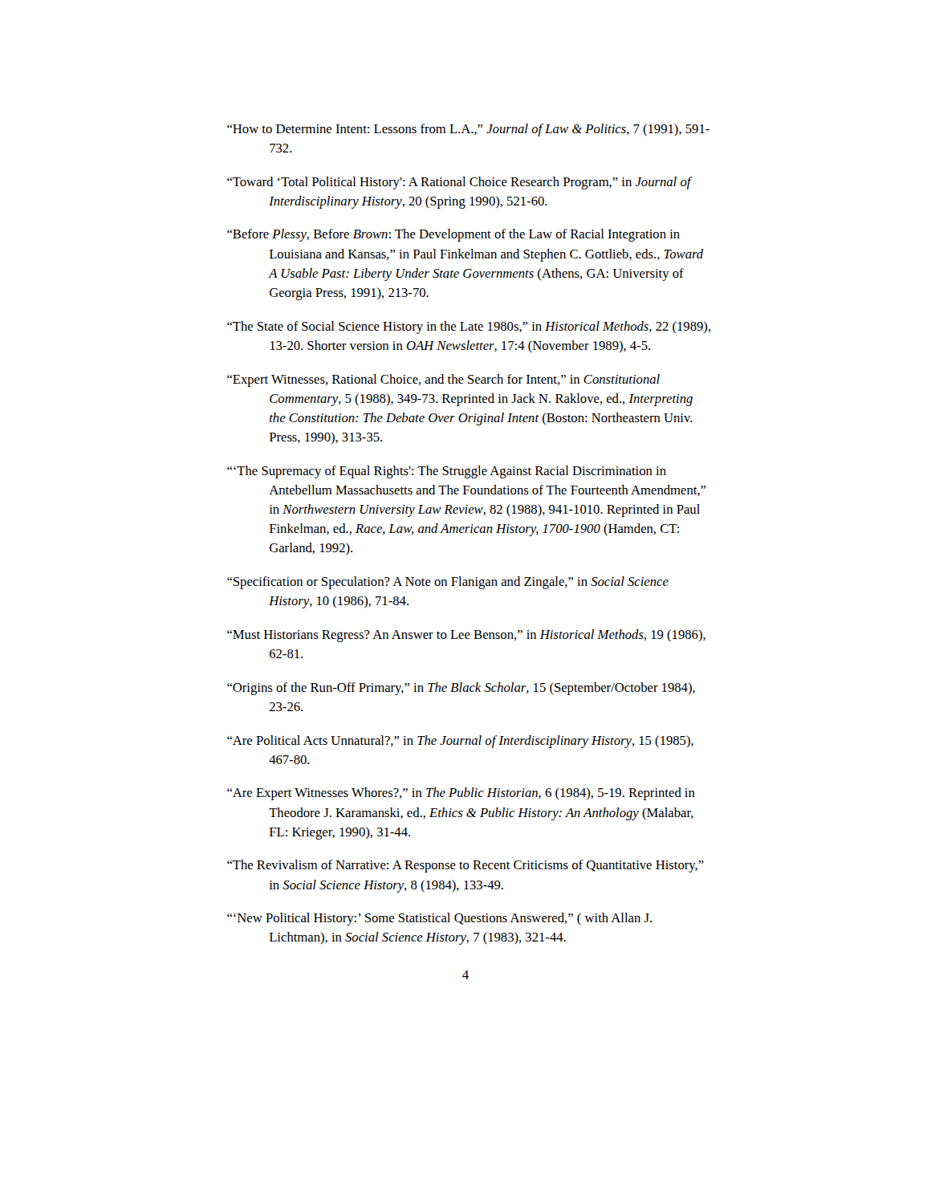“How to Determine Intent: Lessons from L.A.,” Journal of Law & Politics, 7 (1991), 591-732.
“Toward ‘Total Political History': A Rational Choice Research Program,” in Journal of Interdisciplinary History, 20 (Spring 1990), 521-60.
“Before Plessy, Before Brown: The Development of the Law of Racial Integration in Louisiana and Kansas,” in Paul Finkelman and Stephen C. Gottlieb, eds., Toward A Usable Past: Liberty Under State Governments (Athens, GA: University of Georgia Press, 1991), 213-70.
“The State of Social Science History in the Late 1980s,” in Historical Methods, 22 (1989), 13-20. Shorter version in OAH Newsletter, 17:4 (November 1989), 4-5.
“Expert Witnesses, Rational Choice, and the Search for Intent,” in Constitutional Commentary, 5 (1988), 349-73. Reprinted in Jack N. Raklove, ed., Interpreting the Constitution: The Debate Over Original Intent (Boston: Northeastern Univ. Press, 1990), 313-35.
“‘The Supremacy of Equal Rights': The Struggle Against Racial Discrimination in Antebellum Massachusetts and The Foundations of The Fourteenth Amendment,” in Northwestern University Law Review, 82 (1988), 941-1010. Reprinted in Paul Finkelman, ed., Race, Law, and American History, 1700-1900 (Hamden, CT: Garland, 1992).
“Specification or Speculation? A Note on Flanigan and Zingale,” in Social Science History, 10 (1986), 71-84.
“Must Historians Regress? An Answer to Lee Benson,” in Historical Methods, 19 (1986), 62-81.
“Origins of the Run-Off Primary,” in The Black Scholar, 15 (September/October 1984), 23-26.
“Are Political Acts Unnatural?,” in The Journal of Interdisciplinary History, 15 (1985), 467-80.
“Are Expert Witnesses Whores?,” in The Public Historian, 6 (1984), 5-19. Reprinted in Theodore J. Karamanski, ed., Ethics & Public History: An Anthology (Malabar, FL: Krieger, 1990), 31-44.
“The Revivalism of Narrative: A Response to Recent Criticisms of Quantitative History,” in Social Science History, 8 (1984), 133-49.
“‘New Political History:’ Some Statistical Questions Answered,” ( with Allan J. Lichtman), in Social Science History, 7 (1983), 321-44.
4